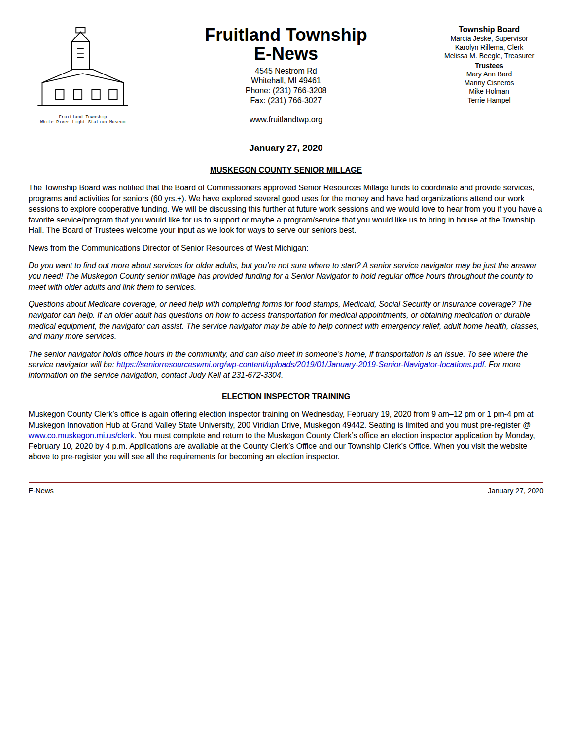Fruitland Township
White River Light Station Museum
Fruitland Township
E-News
4545 Nestrom Rd
Whitehall, MI 49461
Phone: (231) 766-3208
Fax: (231) 766-3027
www.fruitlandtwp.org
Township Board
Marcia Jeske, Supervisor
Karolyn Rillema, Clerk
Melissa M. Beegle, Treasurer
Trustees
Mary Ann Bard
Manny Cisneros
Mike Holman
Terrie Hampel
January 27, 2020
MUSKEGON COUNTY SENIOR MILLAGE
The Township Board was notified that the Board of Commissioners approved Senior Resources Millage funds to coordinate and provide services, programs and activities for seniors (60 yrs.+). We have explored several good uses for the money and have had organizations attend our work sessions to explore cooperative funding. We will be discussing this further at future work sessions and we would love to hear from you if you have a favorite service/program that you would like for us to support or maybe a program/service that you would like us to bring in house at the Township Hall. The Board of Trustees welcome your input as we look for ways to serve our seniors best.
News from the Communications Director of Senior Resources of West Michigan:
Do you want to find out more about services for older adults, but you’re not sure where to start? A senior service navigator may be just the answer you need! The Muskegon County senior millage has provided funding for a Senior Navigator to hold regular office hours throughout the county to meet with older adults and link them to services.
Questions about Medicare coverage, or need help with completing forms for food stamps, Medicaid, Social Security or insurance coverage? The navigator can help. If an older adult has questions on how to access transportation for medical appointments, or obtaining medication or durable medical equipment, the navigator can assist. The service navigator may be able to help connect with emergency relief, adult home health, classes, and many more services.
The senior navigator holds office hours in the community, and can also meet in someone’s home, if transportation is an issue. To see where the service navigator will be: https://seniorresourceswmi.org/wp-content/uploads/2019/01/January-2019-Senior-Navigator-locations.pdf. For more information on the service navigation, contact Judy Kell at 231-672-3304.
ELECTION INSPECTOR TRAINING
Muskegon County Clerk’s office is again offering election inspector training on Wednesday, February 19, 2020 from 9 am–12 pm or 1 pm-4 pm at Muskegon Innovation Hub at Grand Valley State University, 200 Viridian Drive, Muskegon 49442. Seating is limited and you must pre-register @ www.co.muskegon.mi.us/clerk. You must complete and return to the Muskegon County Clerk’s office an election inspector application by Monday, February 10, 2020 by 4 p.m. Applications are available at the County Clerk’s Office and our Township Clerk’s Office. When you visit the website above to pre-register you will see all the requirements for becoming an election inspector.
E-News
January 27, 2020